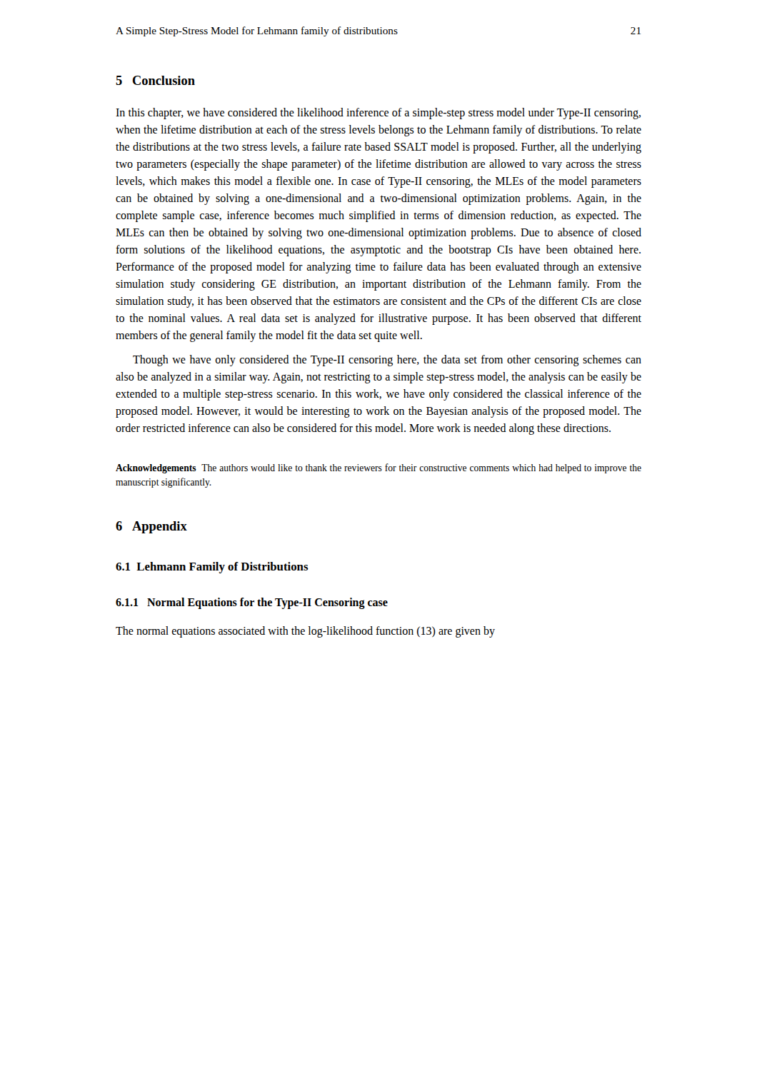A Simple Step-Stress Model for Lehmann family of distributions 21
5 Conclusion
In this chapter, we have considered the likelihood inference of a simple-step stress model under Type-II censoring, when the lifetime distribution at each of the stress levels belongs to the Lehmann family of distributions. To relate the distributions at the two stress levels, a failure rate based SSALT model is proposed. Further, all the underlying two parameters (especially the shape parameter) of the lifetime distribution are allowed to vary across the stress levels, which makes this model a flexible one. In case of Type-II censoring, the MLEs of the model parameters can be obtained by solving a one-dimensional and a two-dimensional optimization problems. Again, in the complete sample case, inference becomes much simplified in terms of dimension reduction, as expected. The MLEs can then be obtained by solving two one-dimensional optimization problems. Due to absence of closed form solutions of the likelihood equations, the asymptotic and the bootstrap CIs have been obtained here. Performance of the proposed model for analyzing time to failure data has been evaluated through an extensive simulation study considering GE distribution, an important distribution of the Lehmann family. From the simulation study, it has been observed that the estimators are consistent and the CPs of the different CIs are close to the nominal values. A real data set is analyzed for illustrative purpose. It has been observed that different members of the general family the model fit the data set quite well.
Though we have only considered the Type-II censoring here, the data set from other censoring schemes can also be analyzed in a similar way. Again, not restricting to a simple step-stress model, the analysis can be easily be extended to a multiple step-stress scenario. In this work, we have only considered the classical inference of the proposed model. However, it would be interesting to work on the Bayesian analysis of the proposed model. The order restricted inference can also be considered for this model. More work is needed along these directions.
Acknowledgements The authors would like to thank the reviewers for their constructive comments which had helped to improve the manuscript significantly.
6 Appendix
6.1 Lehmann Family of Distributions
6.1.1 Normal Equations for the Type-II Censoring case
The normal equations associated with the log-likelihood function (13) are given by